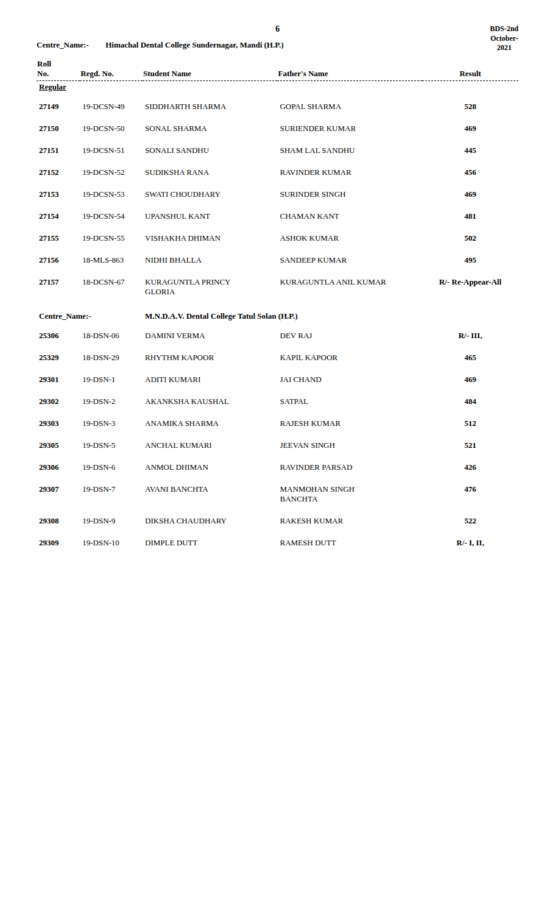6
BDS-2nd
October-
2021
Centre_Name:- Himachal Dental College Sundernagar, Mandi (H.P.)
| Roll No. | Regd. No. | Student Name | Father's Name | Result |
| --- | --- | --- | --- | --- |
| Regular |
| 27149 | 19-DCSN-49 | SIDDHARTH SHARMA | GOPAL SHARMA | 528 |
| 27150 | 19-DCSN-50 | SONAL SHARMA | SURIENDER KUMAR | 469 |
| 27151 | 19-DCSN-51 | SONALI SANDHU | SHAM LAL SANDHU | 445 |
| 27152 | 19-DCSN-52 | SUDIKSHA RANA | RAVINDER KUMAR | 456 |
| 27153 | 19-DCSN-53 | SWATI CHOUDHARY | SURINDER SINGH | 469 |
| 27154 | 19-DCSN-54 | UPANSHUL KANT | CHAMAN KANT | 481 |
| 27155 | 19-DCSN-55 | VISHAKHA DHIMAN | ASHOK KUMAR | 502 |
| 27156 | 18-MLS-863 | NIDHI BHALLA | SANDEEP KUMAR | 495 |
| 27157 | 18-DCSN-67 | KURAGUNTLA PRINCY GLORIA | KURAGUNTLA ANIL KUMAR | R/- Re-Appear-All |
| Centre_Name:- | M.N.D.A.V. Dental College Tatul Solan (H.P.) | |
| 25306 | 18-DSN-06 | DAMINI VERMA | DEV RAJ | R/- III, |
| 25329 | 18-DSN-29 | RHYTHM KAPOOR | KAPIL KAPOOR | 465 |
| 29301 | 19-DSN-1 | ADITI KUMARI | JAI CHAND | 469 |
| 29302 | 19-DSN-2 | AKANKSHA KAUSHAL | SATPAL | 484 |
| 29303 | 19-DSN-3 | ANAMIKA SHARMA | RAJESH KUMAR | 512 |
| 29305 | 19-DSN-5 | ANCHAL KUMARI | JEEVAN SINGH | 521 |
| 29306 | 19-DSN-6 | ANMOL DHIMAN | RAVINDER PARSAD | 426 |
| 29307 | 19-DSN-7 | AVANI BANCHTA | MANMOHAN SINGH BANCHTA | 476 |
| 29308 | 19-DSN-9 | DIKSHA CHAUDHARY | RAKESH KUMAR | 522 |
| 29309 | 19-DSN-10 | DIMPLE DUTT | RAMESH DUTT | R/- I, II, |